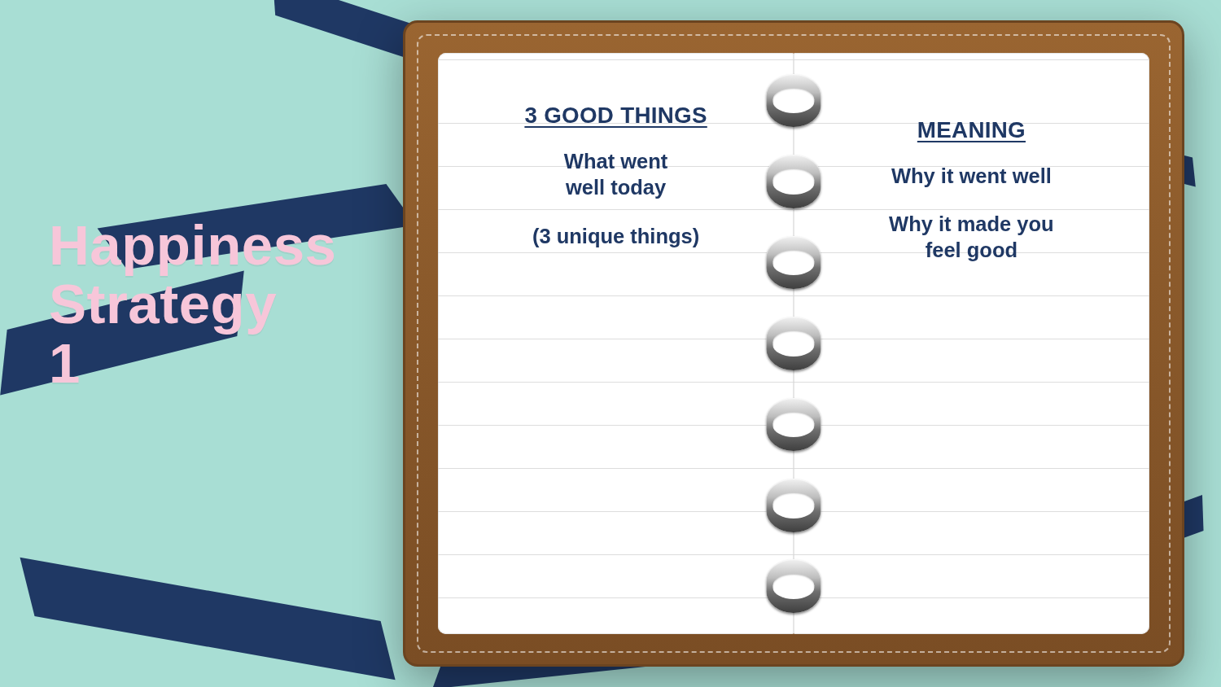Happiness Strategy 1
3 GOOD THINGS
What went
well today
(3 unique things)
MEANING
Why it went well
Why it made you
feel good